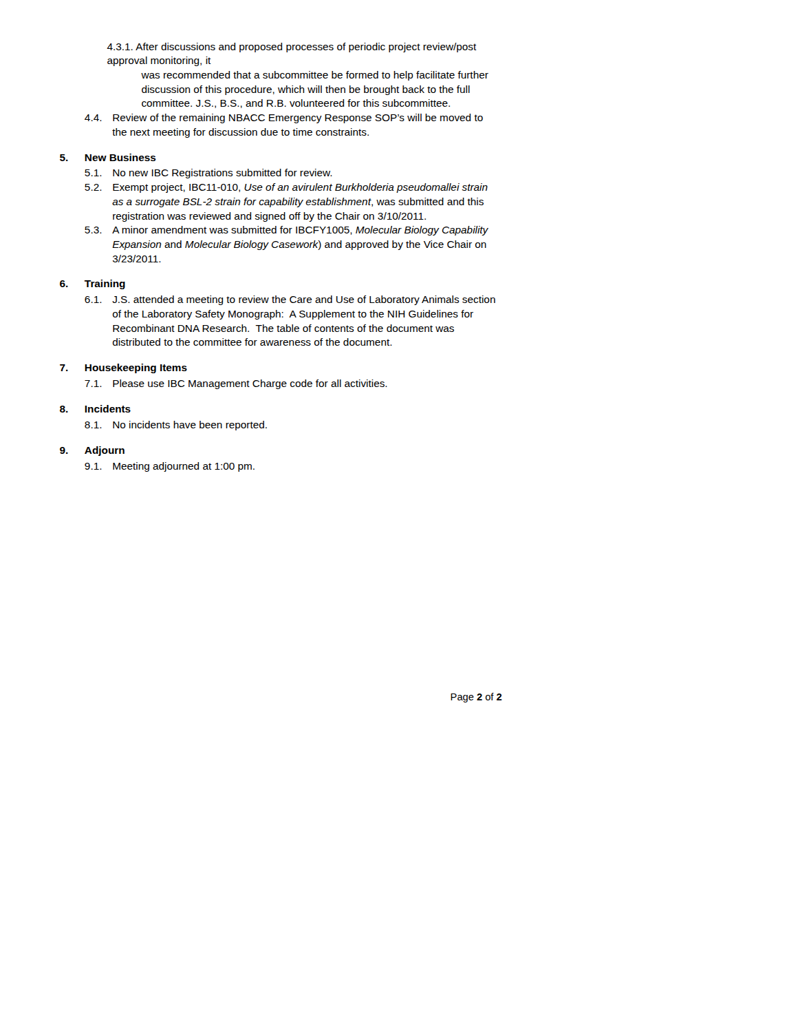4.3.1. After discussions and proposed processes of periodic project review/post approval monitoring, it was recommended that a subcommittee be formed to help facilitate further discussion of this procedure, which will then be brought back to the full committee. J.S., B.S., and R.B. volunteered for this subcommittee.
4.4. Review of the remaining NBACC Emergency Response SOP’s will be moved to the next meeting for discussion due to time constraints.
5. New Business
5.1. No new IBC Registrations submitted for review.
5.2. Exempt project, IBC11-010, Use of an avirulent Burkholderia pseudomallei strain as a surrogate BSL-2 strain for capability establishment, was submitted and this registration was reviewed and signed off by the Chair on 3/10/2011.
5.3. A minor amendment was submitted for IBCFY1005, Molecular Biology Capability Expansion and Molecular Biology Casework) and approved by the Vice Chair on 3/23/2011.
6. Training
6.1. J.S. attended a meeting to review the Care and Use of Laboratory Animals section of the Laboratory Safety Monograph: A Supplement to the NIH Guidelines for Recombinant DNA Research. The table of contents of the document was distributed to the committee for awareness of the document.
7. Housekeeping Items
7.1. Please use IBC Management Charge code for all activities.
8. Incidents
8.1. No incidents have been reported.
9. Adjourn
9.1. Meeting adjourned at 1:00 pm.
Page 2 of 2